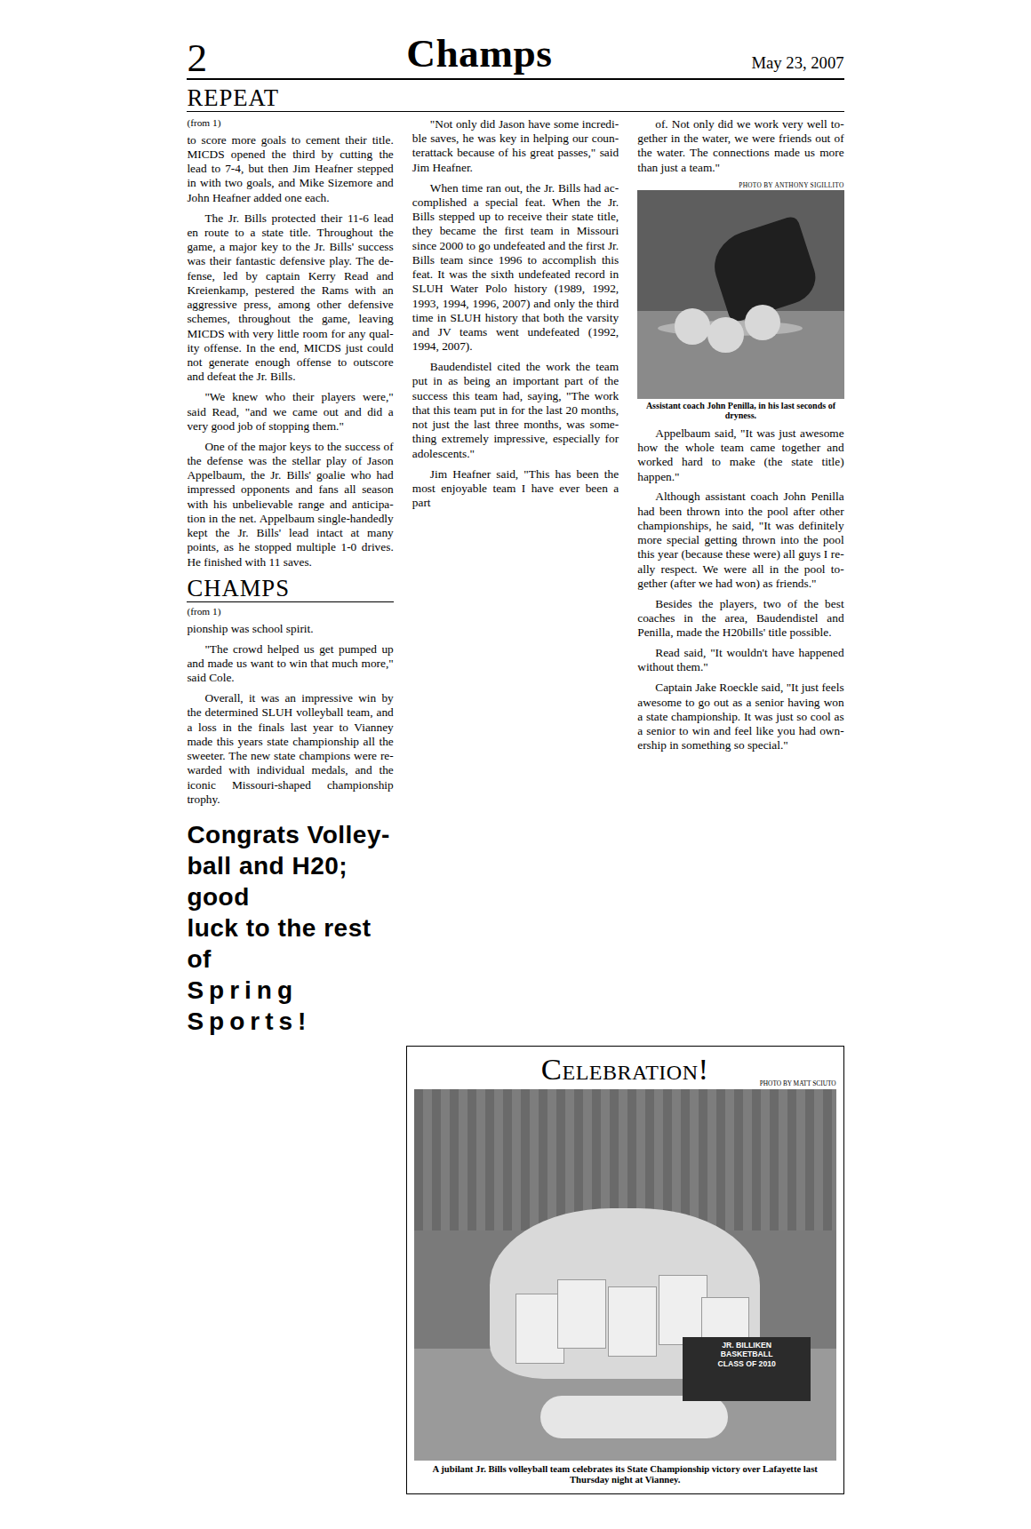2
Champs
May 23, 2007
REPEAT
(from 1)
to score more goals to cement their title. MICDS opened the third by cutting the lead to 7-4, but then Jim Heafner stepped in with two goals, and Mike Sizemore and John Heafner added one each.
The Jr. Bills protected their 11-6 lead en route to a state title. Throughout the game, a major key to the Jr. Bills' success was their fantastic defensive play. The defense, led by captain Kerry Read and Kreienkamp, pestered the Rams with an aggressive press, among other defensive schemes, throughout the game, leaving MICDS with very little room for any quality offense. In the end, MICDS just could not generate enough offense to outscore and defeat the Jr. Bills.
"We knew who their players were," said Read, "and we came out and did a very good job of stopping them."
One of the major keys to the success of the defense was the stellar play of Jason Appelbaum, the Jr. Bills' goalie who had impressed opponents and fans all season with his unbelievable range and anticipation in the net. Appelbaum single-handedly kept the Jr. Bills' lead intact at many points, as he stopped multiple 1-0 drives. He finished with 11 saves.
CHAMPS
(from 1)
pionship was school spirit.
"The crowd helped us get pumped up and made us want to win that much more," said Cole.
Overall, it was an impressive win by the determined SLUH volleyball team, and a loss in the finals last year to Vianney made this years state championship all the sweeter. The new state champions were rewarded with individual medals, and the iconic Missouri-shaped championship trophy.
Congrats Volley-
ball and H20; good
luck to the rest of
Spring Sports!
"Not only did Jason have some incredible saves, he was key in helping our counterattack because of his great passes," said Jim Heafner.
When time ran out, the Jr. Bills had accomplished a special feat. When the Jr. Bills stepped up to receive their state title, they became the first team in Missouri since 2000 to go undefeated and the first Jr. Bills team since 1996 to accomplish this feat. It was the sixth undefeated record in SLUH Water Polo history (1989, 1992, 1993, 1994, 1996, 2007) and only the third time in SLUH history that both the varsity and JV teams went undefeated (1992, 1994, 2007).
Baudendistel cited the work the team put in as being an important part of the success this team had, saying, "The work that this team put in for the last 20 months, not just the last three months, was something extremely impressive, especially for adolescents."
Jim Heafner said, "This has been the most enjoyable team I have ever been a part
of. Not only did we work very well together in the water, we were friends out of the water. The connections made us more than just a team."
Photo by Anthony Sigillito
Assistant coach John Penilla, in his last seconds of dryness.
Appelbaum said, "It was just awesome how the whole team came together and worked hard to make (the state title) happen."
Although assistant coach John Penilla had been thrown into the pool after other championships, he said, "It was definitely more special getting thrown into the pool this year (because these were) all guys I really respect. We were all in the pool together (after we had won) as friends."
Besides the players, two of the best coaches in the area, Baudendistel and Penilla, made the H20bills' title possible.
Read said, "It wouldn't have happened without them."
Captain Jake Roeckle said, "It just feels awesome to go out as a senior having won a state championship. It was just so cool as a senior to win and feel like you had ownership in something so special."
CELEBRATION!
Photo by Matt Sciuto
JR. BILLIKEN
BASKETBALL
CLASS OF 2010
A jubilant Jr. Bills volleyball team celebrates its State Championship victory over Lafayette last Thursday night at Vianney.